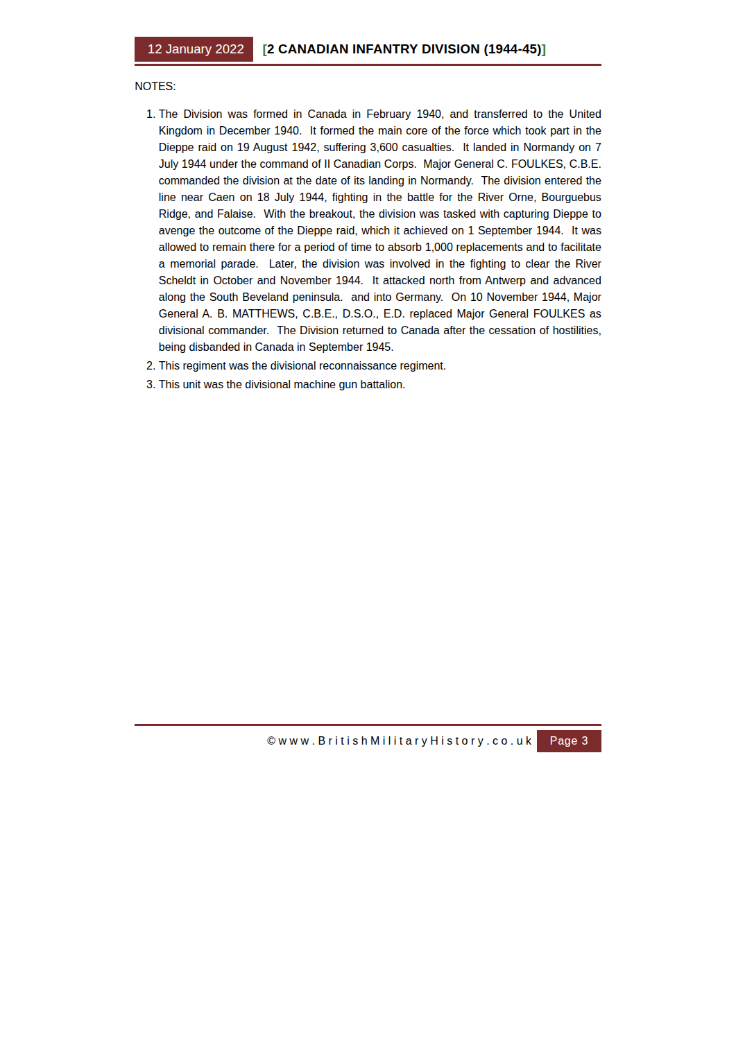12 January 2022
[2 CANADIAN INFANTRY DIVISION (1944-45)]
NOTES:
The Division was formed in Canada in February 1940, and transferred to the United Kingdom in December 1940. It formed the main core of the force which took part in the Dieppe raid on 19 August 1942, suffering 3,600 casualties. It landed in Normandy on 7 July 1944 under the command of II Canadian Corps. Major General C. FOULKES, C.B.E. commanded the division at the date of its landing in Normandy. The division entered the line near Caen on 18 July 1944, fighting in the battle for the River Orne, Bourguebus Ridge, and Falaise. With the breakout, the division was tasked with capturing Dieppe to avenge the outcome of the Dieppe raid, which it achieved on 1 September 1944. It was allowed to remain there for a period of time to absorb 1,000 replacements and to facilitate a memorial parade. Later, the division was involved in the fighting to clear the River Scheldt in October and November 1944. It attacked north from Antwerp and advanced along the South Beveland peninsula. and into Germany. On 10 November 1944, Major General A. B. MATTHEWS, C.B.E., D.S.O., E.D. replaced Major General FOULKES as divisional commander. The Division returned to Canada after the cessation of hostilities, being disbanded in Canada in September 1945.
This regiment was the divisional reconnaissance regiment.
This unit was the divisional machine gun battalion.
© w w w . B r i t i s h M i l i t a r y H i s t o r y . c o . u k
Page 3